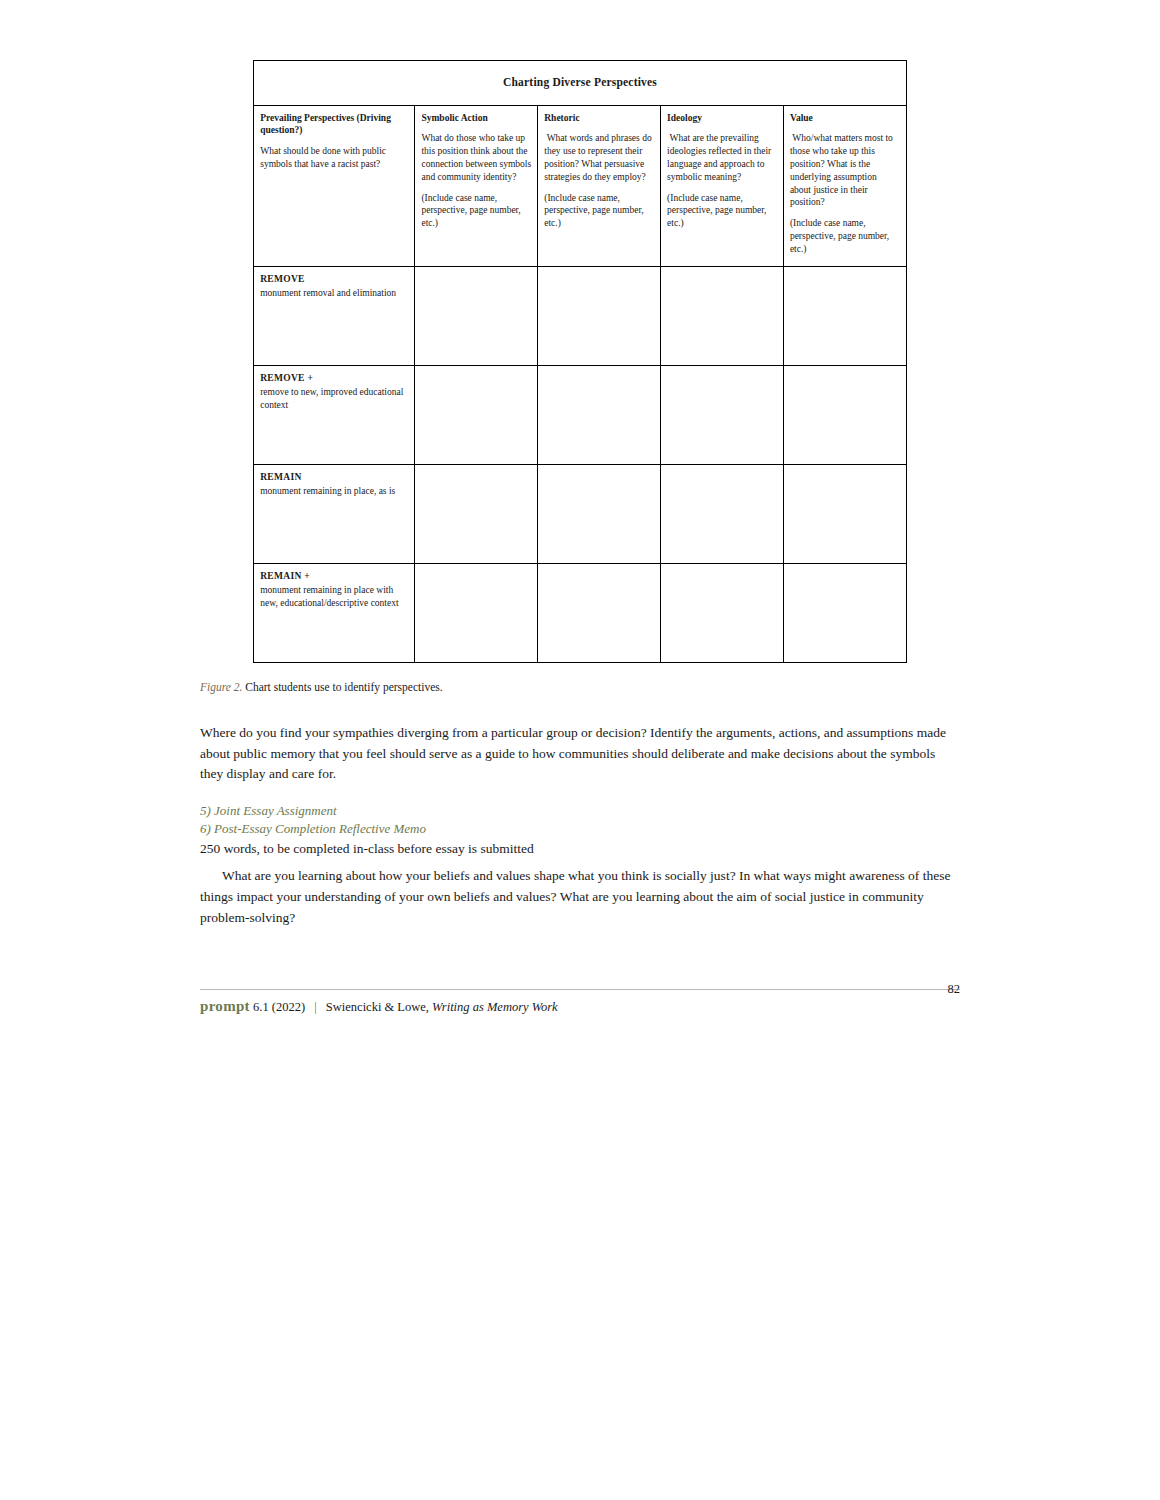Charting Diverse Perspectives
| Prevailing Perspectives (Driving question?) What should be done with public symbols that have a racist past? | Symbolic Action What do those who take up this position think about the connection between symbols and community identity? (Include case name, perspective, page number, etc.) | Rhetoric What words and phrases do they use to represent their position? What persuasive strategies do they employ? (Include case name, perspective, page number, etc.) | Ideology What are the prevailing ideologies reflected in their language and approach to symbolic meaning? (Include case name, perspective, page number, etc.) | Value Who/what matters most to those who take up this position? What is the underlying assumption about justice in their position? (Include case name, perspective, page number, etc.) |
| --- | --- | --- | --- | --- |
| REMOVE monument removal and elimination | | | | |
| REMOVE + remove to new, improved educational context | | | | |
| REMAIN monument remaining in place, as is | | | | |
| REMAIN + monument remaining in place with new, educational/descriptive context | | | | |
Figure 2. Chart students use to identify perspectives.
Where do you find your sympathies diverging from a particular group or decision? Identify the arguments, actions, and assumptions made about public memory that you feel should serve as a guide to how communities should deliberate and make decisions about the symbols they display and care for.
5) Joint Essay Assignment
6) Post-Essay Completion Reflective Memo
250 words, to be completed in-class before essay is submitted
What are you learning about how your beliefs and values shape what you think is socially just? In what ways might awareness of these things impact your understanding of your own beliefs and values? What are you learning about the aim of social justice in community problem-solving?
82
prompt 6.1 (2022) | Swiencicki & Lowe, Writing as Memory Work